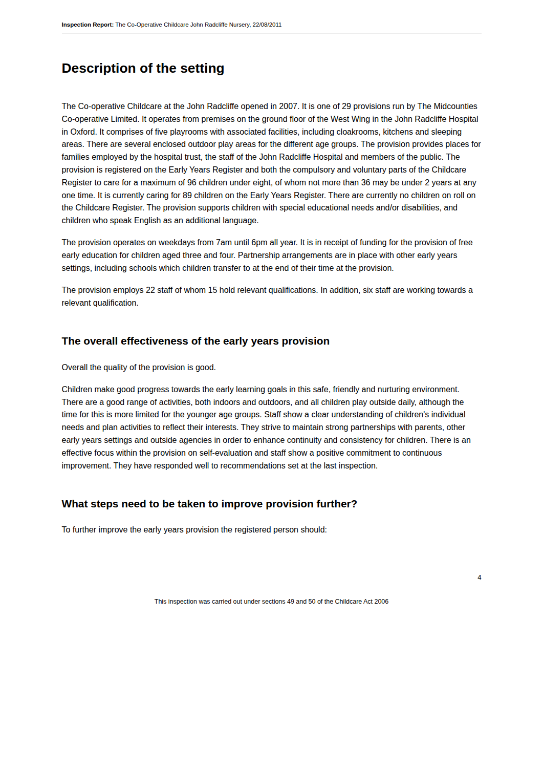Inspection Report: The Co-Operative Childcare John Radcliffe Nursery, 22/08/2011
Description of the setting
The Co-operative Childcare at the John Radcliffe opened in 2007. It is one of 29 provisions run by The Midcounties Co-operative Limited. It operates from premises on the ground floor of the West Wing in the John Radcliffe Hospital in Oxford. It comprises of five playrooms with associated facilities, including cloakrooms, kitchens and sleeping areas. There are several enclosed outdoor play areas for the different age groups. The provision provides places for families employed by the hospital trust, the staff of the John Radcliffe Hospital and members of the public. The provision is registered on the Early Years Register and both the compulsory and voluntary parts of the Childcare Register to care for a maximum of 96 children under eight, of whom not more than 36 may be under 2 years at any one time. It is currently caring for 89 children on the Early Years Register. There are currently no children on roll on the Childcare Register. The provision supports children with special educational needs and/or disabilities, and children who speak English as an additional language.
The provision operates on weekdays from 7am until 6pm all year. It is in receipt of funding for the provision of free early education for children aged three and four. Partnership arrangements are in place with other early years settings, including schools which children transfer to at the end of their time at the provision.
The provision employs 22 staff of whom 15 hold relevant qualifications. In addition, six staff are working towards a relevant qualification.
The overall effectiveness of the early years provision
Overall the quality of the provision is good.
Children make good progress towards the early learning goals in this safe, friendly and nurturing environment. There are a good range of activities, both indoors and outdoors, and all children play outside daily, although the time for this is more limited for the younger age groups. Staff show a clear understanding of children's individual needs and plan activities to reflect their interests. They strive to maintain strong partnerships with parents, other early years settings and outside agencies in order to enhance continuity and consistency for children. There is an effective focus within the provision on self-evaluation and staff show a positive commitment to continuous improvement. They have responded well to recommendations set at the last inspection.
What steps need to be taken to improve provision further?
To further improve the early years provision the registered person should:
4
This inspection was carried out under sections 49 and 50 of the Childcare Act 2006